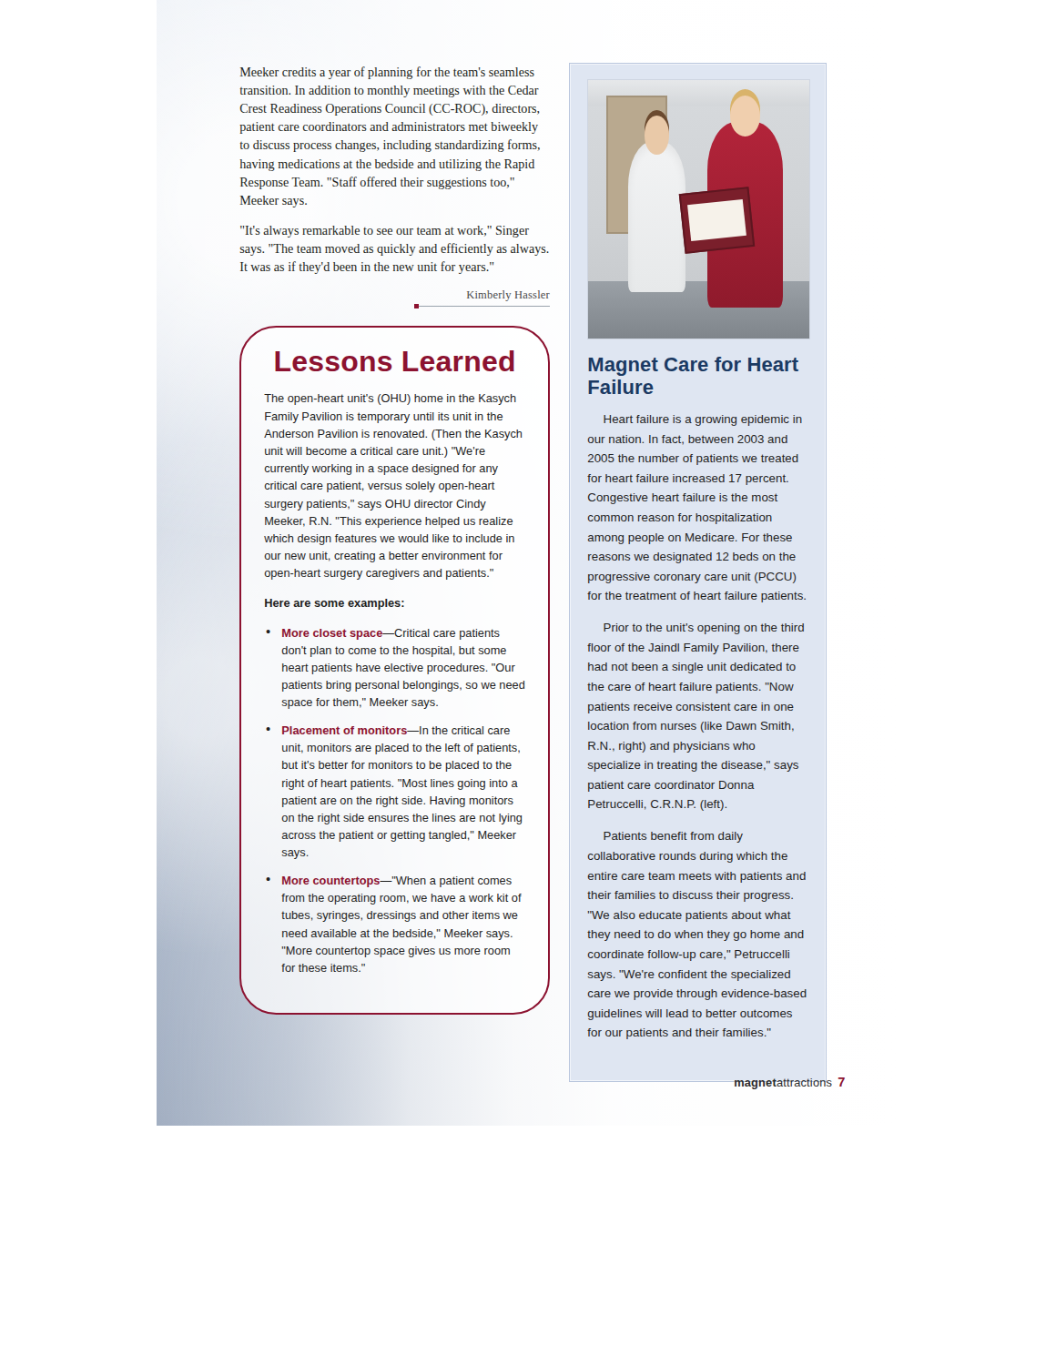Meeker credits a year of planning for the team's seamless transition. In addition to monthly meetings with the Cedar Crest Readiness Operations Council (CC-ROC), directors, patient care coordinators and administrators met biweekly to discuss process changes, including standardizing forms, having medications at the bedside and utilizing the Rapid Response Team. "Staff offered their suggestions too," Meeker says.
"It's always remarkable to see our team at work," Singer says. "The team moved as quickly and efficiently as always. It was as if they'd been in the new unit for years."
Kimberly Hassler
Lessons Learned
The open-heart unit's (OHU) home in the Kasych Family Pavilion is temporary until its unit in the Anderson Pavilion is renovated. (Then the Kasych unit will become a critical care unit.) "We're currently working in a space designed for any critical care patient, versus solely open-heart surgery patients," says OHU director Cindy Meeker, R.N. "This experience helped us realize which design features we would like to include in our new unit, creating a better environment for open-heart surgery caregivers and patients."
Here are some examples:
More closet space—Critical care patients don't plan to come to the hospital, but some heart patients have elective procedures. "Our patients bring personal belongings, so we need space for them," Meeker says.
Placement of monitors—In the critical care unit, monitors are placed to the left of patients, but it's better for monitors to be placed to the right of heart patients. "Most lines going into a patient are on the right side. Having monitors on the right side ensures the lines are not lying across the patient or getting tangled," Meeker says.
More countertops—"When a patient comes from the operating room, we have a work kit of tubes, syringes, dressings and other items we need available at the bedside," Meeker says. "More countertop space gives us more room for these items."
Magnet Care for Heart Failure
Heart failure is a growing epidemic in our nation. In fact, between 2003 and 2005 the number of patients we treated for heart failure increased 17 percent. Congestive heart failure is the most common reason for hospitalization among people on Medicare. For these reasons we designated 12 beds on the progressive coronary care unit (PCCU) for the treatment of heart failure patients.
Prior to the unit's opening on the third floor of the Jaindl Family Pavilion, there had not been a single unit dedicated to the care of heart failure patients. "Now patients receive consistent care in one location from nurses (like Dawn Smith, R.N., right) and physicians who specialize in treating the disease," says patient care coordinator Donna Petruccelli, C.R.N.P. (left).
Patients benefit from daily collaborative rounds during which the entire care team meets with patients and their families to discuss their progress. "We also educate patients about what they need to do when they go home and coordinate follow-up care," Petruccelli says. "We're confident the specialized care we provide through evidence-based guidelines will lead to better outcomes for our patients and their families."
magnetattractions 7